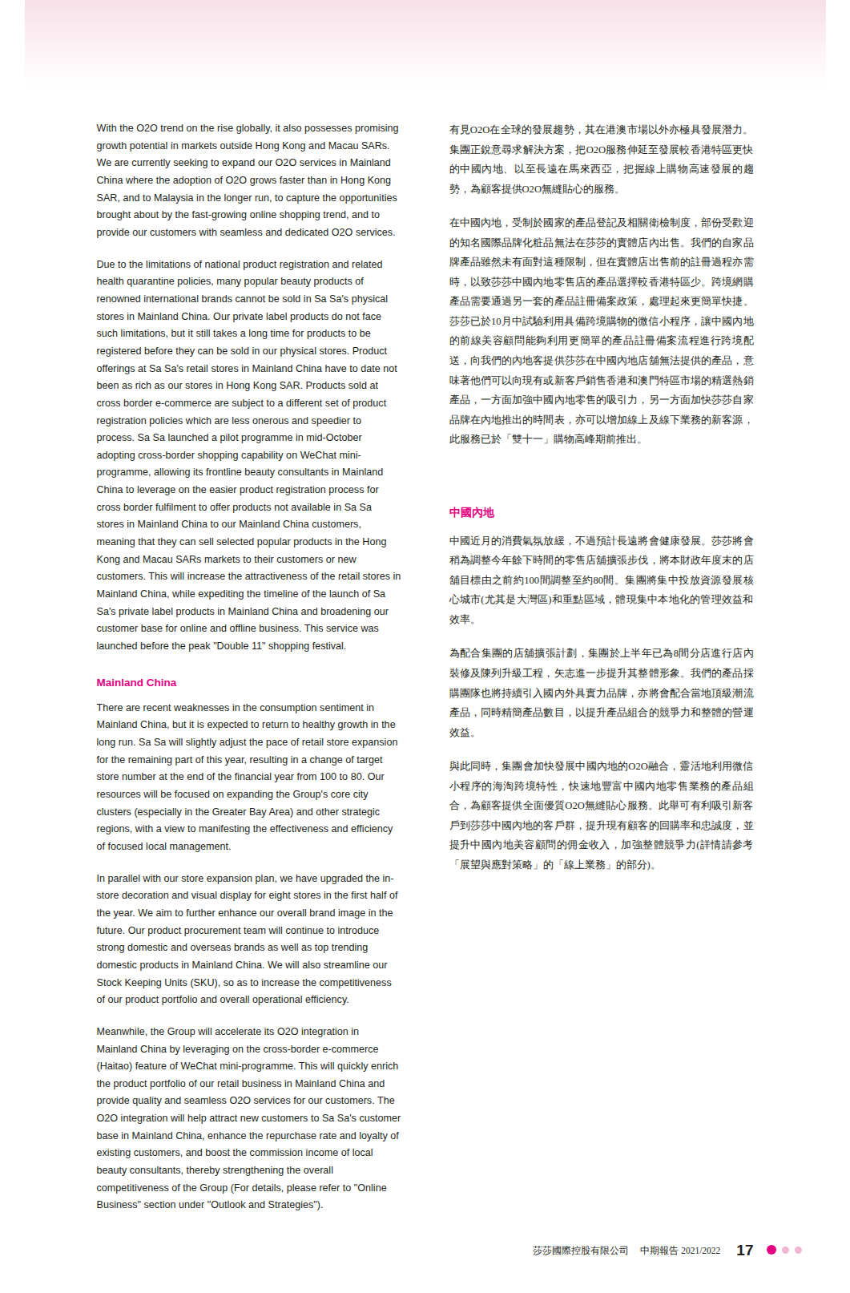With the O2O trend on the rise globally, it also possesses promising growth potential in markets outside Hong Kong and Macau SARs. We are currently seeking to expand our O2O services in Mainland China where the adoption of O2O grows faster than in Hong Kong SAR, and to Malaysia in the longer run, to capture the opportunities brought about by the fast-growing online shopping trend, and to provide our customers with seamless and dedicated O2O services.
Due to the limitations of national product registration and related health quarantine policies, many popular beauty products of renowned international brands cannot be sold in Sa Sa's physical stores in Mainland China. Our private label products do not face such limitations, but it still takes a long time for products to be registered before they can be sold in our physical stores. Product offerings at Sa Sa's retail stores in Mainland China have to date not been as rich as our stores in Hong Kong SAR. Products sold at cross border e-commerce are subject to a different set of product registration policies which are less onerous and speedier to process. Sa Sa launched a pilot programme in mid-October adopting cross-border shopping capability on WeChat mini-programme, allowing its frontline beauty consultants in Mainland China to leverage on the easier product registration process for cross border fulfilment to offer products not available in Sa Sa stores in Mainland China to our Mainland China customers, meaning that they can sell selected popular products in the Hong Kong and Macau SARs markets to their customers or new customers. This will increase the attractiveness of the retail stores in Mainland China, while expediting the timeline of the launch of Sa Sa's private label products in Mainland China and broadening our customer base for online and offline business. This service was launched before the peak "Double 11" shopping festival.
Mainland China
There are recent weaknesses in the consumption sentiment in Mainland China, but it is expected to return to healthy growth in the long run. Sa Sa will slightly adjust the pace of retail store expansion for the remaining part of this year, resulting in a change of target store number at the end of the financial year from 100 to 80. Our resources will be focused on expanding the Group's core city clusters (especially in the Greater Bay Area) and other strategic regions, with a view to manifesting the effectiveness and efficiency of focused local management.
In parallel with our store expansion plan, we have upgraded the in-store decoration and visual display for eight stores in the first half of the year. We aim to further enhance our overall brand image in the future. Our product procurement team will continue to introduce strong domestic and overseas brands as well as top trending domestic products in Mainland China. We will also streamline our Stock Keeping Units (SKU), so as to increase the competitiveness of our product portfolio and overall operational efficiency.
Meanwhile, the Group will accelerate its O2O integration in Mainland China by leveraging on the cross-border e-commerce (Haitao) feature of WeChat mini-programme. This will quickly enrich the product portfolio of our retail business in Mainland China and provide quality and seamless O2O services for our customers. The O2O integration will help attract new customers to Sa Sa's customer base in Mainland China, enhance the repurchase rate and loyalty of existing customers, and boost the commission income of local beauty consultants, thereby strengthening the overall competitiveness of the Group (For details, please refer to "Online Business" section under "Outlook and Strategies").
有見O2O在全球的發展趨勢，其在港澳市場以外亦極具發展潛力。集團正銳意尋求解決方案，把O2O服務伸延至發展較香港特區更快的中國內地、以至長遠在馬來西亞，把握線上購物高速發展的趨勢，為顧客提供O2O無縫貼心的服務。
在中國內地，受制於國家的產品登記及相關衛檢制度，部份受歡迎的知名國際品牌化粧品無法在莎莎的實體店內出售。我們的自家品牌產品雖然未有面對這種限制，但在實體店出售前的註冊過程亦需時，以致莎莎中國內地零售店的產品選擇較香港特區少。跨境網購產品需要通過另一套的產品註冊備案政策，處理起來更簡單快捷。莎莎已於10月中試驗利用具備跨境購物的微信小程序，讓中國內地的前線美容顧問能夠利用更簡單的產品註冊備案流程進行跨境配送，向我們的內地客提供莎莎在中國內地店舖無法提供的產品，意味著他們可以向現有或新客戶銷售香港和澳門特區市場的精選熱銷產品，一方面加強中國內地零售的吸引力，另一方面加快莎莎自家品牌在內地推出的時間表，亦可以增加線上及線下業務的新客源，此服務已於「雙十一」購物高峰期前推出。
中國內地
中國近月的消費氣氛放緩，不過預計長遠將會健康發展。莎莎將會稍為調整今年餘下時間的零售店舖擴張步伐，將本財政年度末的店舖目標由之前約100間調整至約80間。集團將集中投放資源發展核心城市(尤其是大灣區)和重點區域，體現集中本地化的管理效益和效率。
為配合集團的店舖擴張計劃，集團於上半年已為8間分店進行店內裝修及陳列升級工程，矢志進一步提升其整體形象。我們的產品採購團隊也將持續引入國內外具實力品牌，亦將會配合當地頂級潮流產品，同時精簡產品數目，以提升產品組合的競爭力和整體的營運效益。
與此同時，集團會加快發展中國內地的O2O融合，靈活地利用微信小程序的海淘跨境特性，快速地豐富中國內地零售業務的產品組合，為顧客提供全面優質O2O無縫貼心服務。此舉可有利吸引新客戶到莎莎中國內地的客戶群，提升現有顧客的回購率和忠誠度，並提升中國內地美容顧問的佣金收入，加強整體競爭力(詳情請參考「展望與應對策略」的「線上業務」的部分)。
莎莎國際控股有限公司 中期報告 2021/2022 17